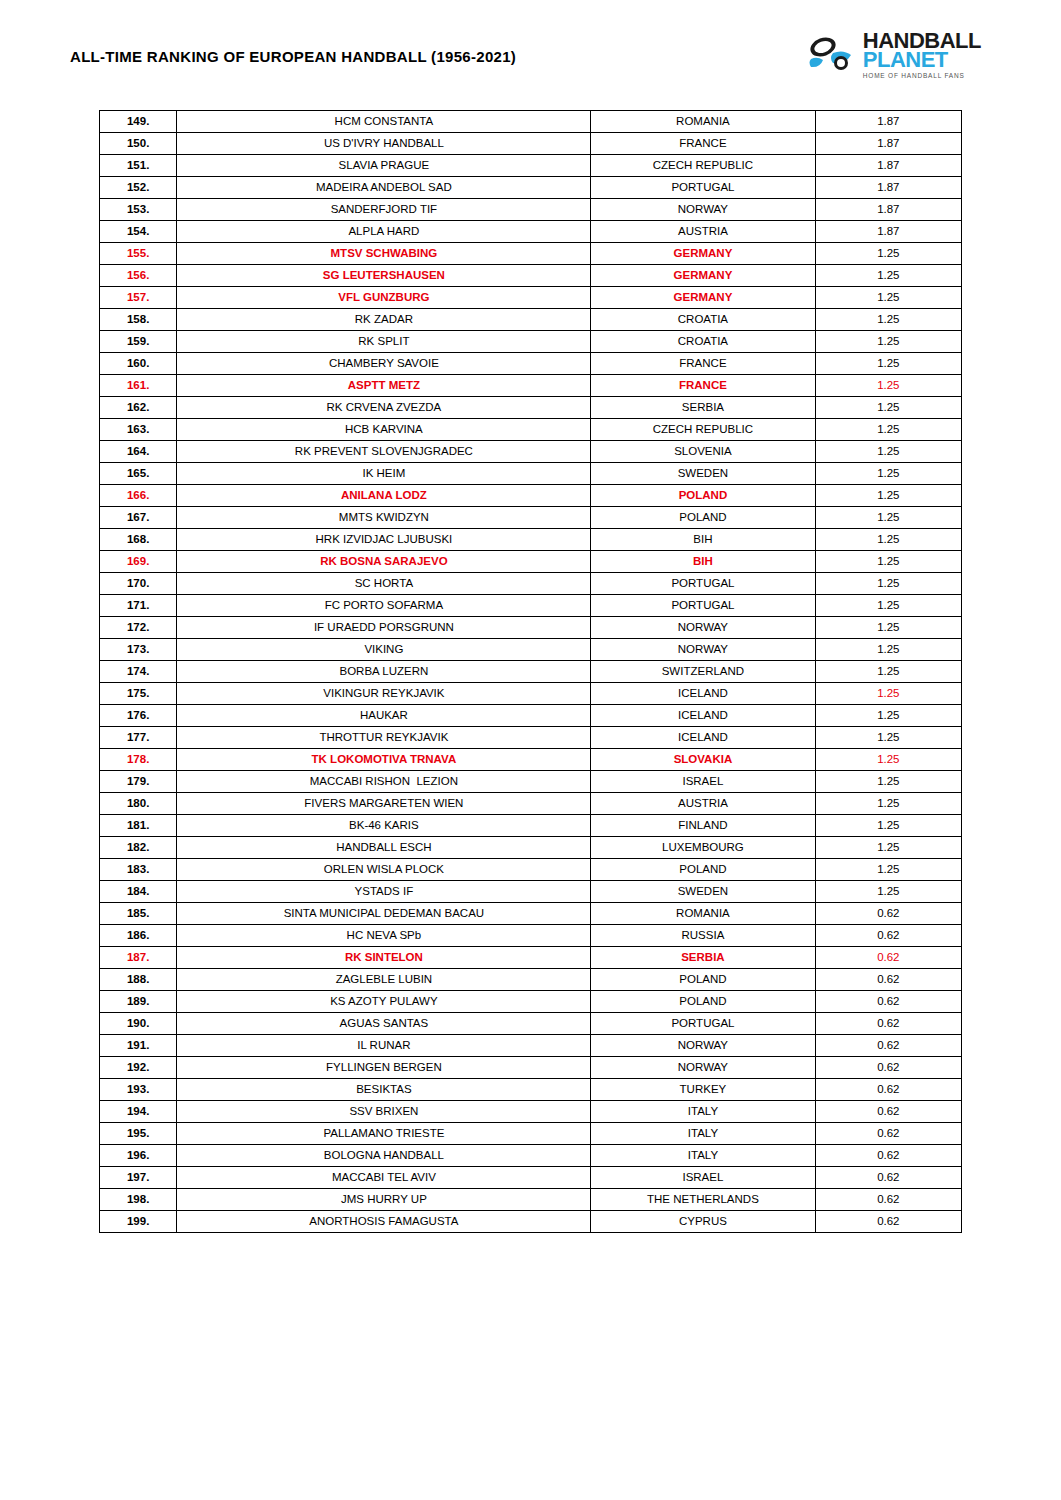ALL-TIME RANKING OF EUROPEAN HANDBALL (1956-2021)
HANDBALL PLANET HOME OF HANDBALL FANS
| 149. | HCM CONSTANTA | ROMANIA | 1.87 |
| 150. | US D'IVRY HANDBALL | FRANCE | 1.87 |
| 151. | SLAVIA PRAGUE | CZECH REPUBLIC | 1.87 |
| 152. | MADEIRA ANDEBOL SAD | PORTUGAL | 1.87 |
| 153. | SANDERFJORD TIF | NORWAY | 1.87 |
| 154. | ALPLA HARD | AUSTRIA | 1.87 |
| 155. | MTSV SCHWABING | GERMANY | 1.25 |
| 156. | SG LEUTERSHAUSEN | GERMANY | 1.25 |
| 157. | VFL GUNZBURG | GERMANY | 1.25 |
| 158. | RK ZADAR | CROATIA | 1.25 |
| 159. | RK SPLIT | CROATIA | 1.25 |
| 160. | CHAMBERY SAVOIE | FRANCE | 1.25 |
| 161. | ASPTT METZ | FRANCE | 1.25 |
| 162. | RK CRVENA ZVEZDA | SERBIA | 1.25 |
| 163. | HCB KARVINA | CZECH REPUBLIC | 1.25 |
| 164. | RK PREVENT SLOVENJGRADEC | SLOVENIA | 1.25 |
| 165. | IK HEIM | SWEDEN | 1.25 |
| 166. | ANILANA LODZ | POLAND | 1.25 |
| 167. | MMTS KWIDZYN | POLAND | 1.25 |
| 168. | HRK IZVIDJAC LJUBUSKI | BIH | 1.25 |
| 169. | RK BOSNA SARAJEVO | BIH | 1.25 |
| 170. | SC HORTA | PORTUGAL | 1.25 |
| 171. | FC PORTO SOFARMA | PORTUGAL | 1.25 |
| 172. | IF URAEDD PORSGRUNN | NORWAY | 1.25 |
| 173. | VIKING | NORWAY | 1.25 |
| 174. | BORBA LUZERN | SWITZERLAND | 1.25 |
| 175. | VIKINGUR REYKJAVIK | ICELAND | 1.25 |
| 176. | HAUKAR | ICELAND | 1.25 |
| 177. | THROTTUR REYKJAVIK | ICELAND | 1.25 |
| 178. | TK LOKOMOTIVA TRNAVA | SLOVAKIA | 1.25 |
| 179. | MACCABI RISHON LEZION | ISRAEL | 1.25 |
| 180. | FIVERS MARGARETEN WIEN | AUSTRIA | 1.25 |
| 181. | BK-46 KARIS | FINLAND | 1.25 |
| 182. | HANDBALL ESCH | LUXEMBOURG | 1.25 |
| 183. | ORLEN WISLA PLOCK | POLAND | 1.25 |
| 184. | YSTADS IF | SWEDEN | 1.25 |
| 185. | SINTA MUNICIPAL DEDEMAN BACAU | ROMANIA | 0.62 |
| 186. | HC NEVA SPb | RUSSIA | 0.62 |
| 187. | RK SINTELON | SERBIA | 0.62 |
| 188. | ZAGLEBLE LUBIN | POLAND | 0.62 |
| 189. | KS AZOTY PULAWY | POLAND | 0.62 |
| 190. | AGUAS SANTAS | PORTUGAL | 0.62 |
| 191. | IL RUNAR | NORWAY | 0.62 |
| 192. | FYLLINGEN BERGEN | NORWAY | 0.62 |
| 193. | BESIKTAS | TURKEY | 0.62 |
| 194. | SSV BRIXEN | ITALY | 0.62 |
| 195. | PALLAMANO TRIESTE | ITALY | 0.62 |
| 196. | BOLOGNA HANDBALL | ITALY | 0.62 |
| 197. | MACCABI TEL AVIV | ISRAEL | 0.62 |
| 198. | JMS HURRY UP | THE NETHERLANDS | 0.62 |
| 199. | ANORTHOSIS FAMAGUSTA | CYPRUS | 0.62 |